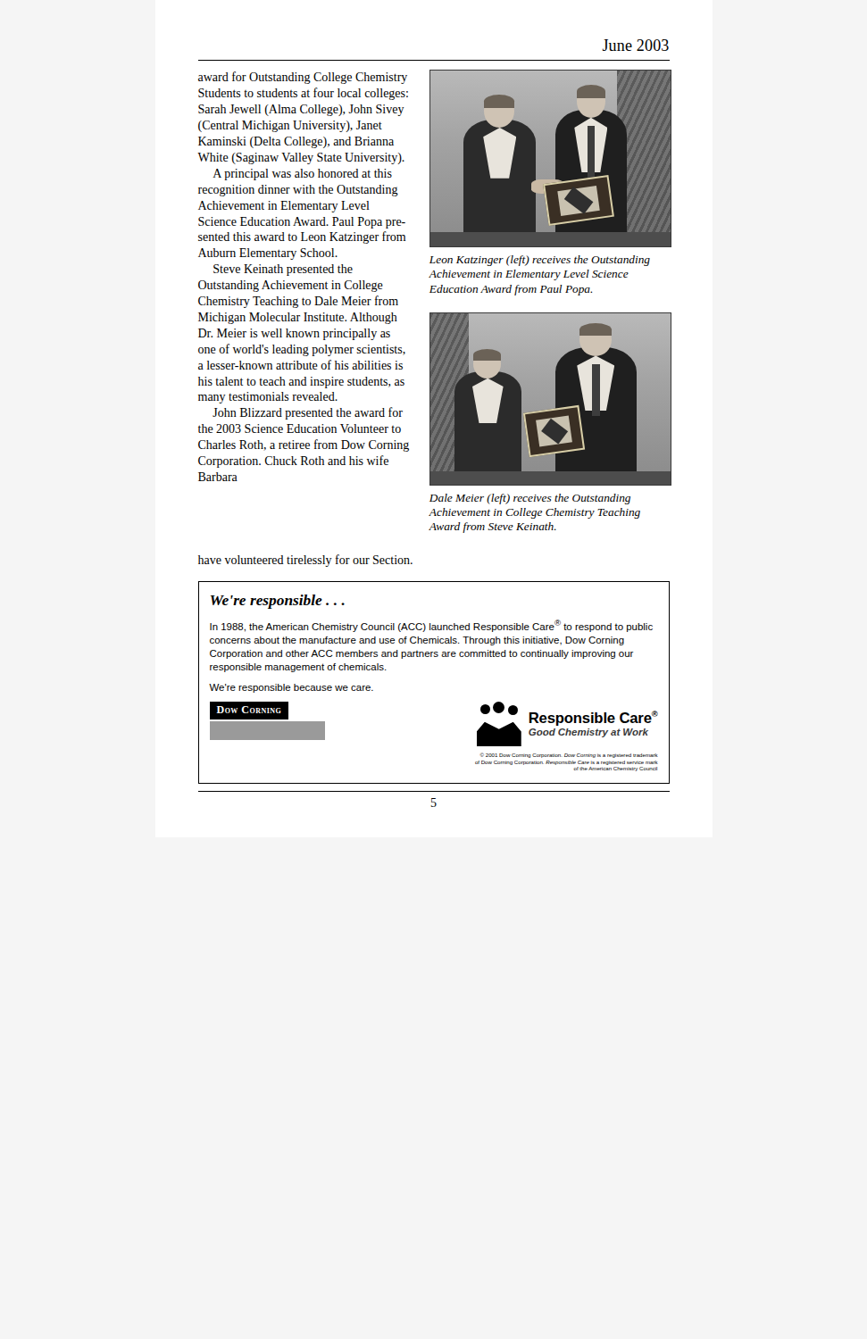June 2003
award for Outstanding College Chemistry Students to students at four local colleges: Sarah Jewell (Alma College), John Sivey (Central Michigan University), Janet Kaminski (Delta College), and Brianna White (Saginaw Valley State University).
A principal was also honored at this recognition dinner with the Outstanding Achievement in Elementary Level Science Education Award. Paul Popa presented this award to Leon Katzinger from Auburn Elementary School.
Steve Keinath presented the Outstanding Achievement in College Chemistry Teaching to Dale Meier from Michigan Molecular Institute. Although Dr. Meier is well known principally as one of world's leading polymer scientists, a lesser-known attribute of his abilities is his talent to teach and inspire students, as many testimonials revealed.
John Blizzard presented the award for the 2003 Science Education Volunteer to Charles Roth, a retiree from Dow Corning Corporation. Chuck Roth and his wife Barbara
Leon Katzinger (left) receives the Outstanding Achievement in Elementary Level Science Education Award from Paul Popa.
Dale Meier (left) receives the Outstanding Achievement in College Chemistry Teaching Award from Steve Keinath.
have volunteered tirelessly for our Section.
We're responsible . . .
In 1988, the American Chemistry Council (ACC) launched Responsible Care® to respond to public concerns about the manufacture and use of Chemicals. Through this initiative, Dow Corning Corporation and other ACC members and partners are committed to continually improving our responsible management of chemicals.
We're responsible because we care.
Dow Corning
Responsible Care®
Good Chemistry at Work
© 2001 Dow Corning Corporation. Dow Corning is a registered trademark
of Dow Corning Corporation. Responsible Care is a registered service mark
of the American Chemistry Council
5